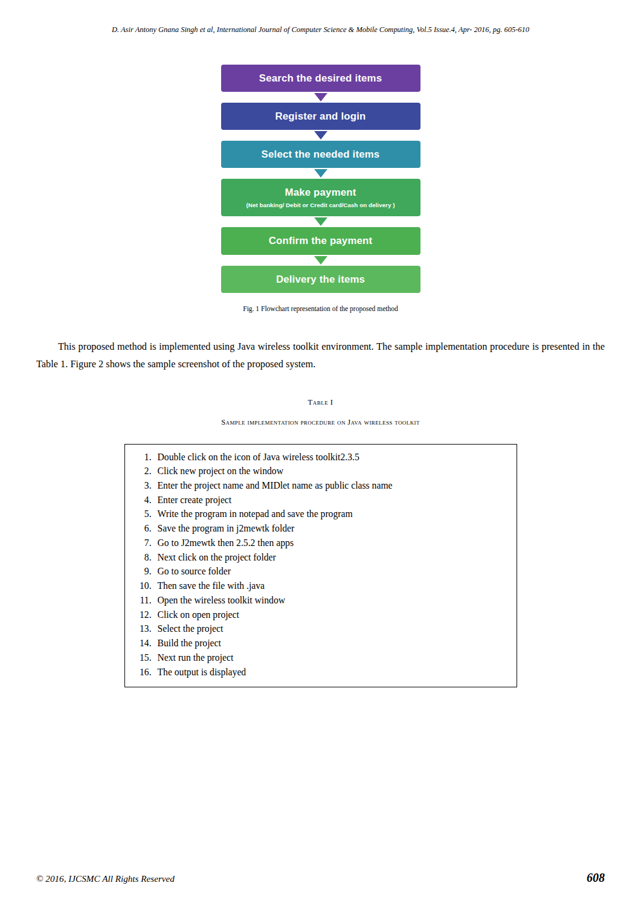D. Asir Antony Gnana Singh et al, International Journal of Computer Science & Mobile Computing, Vol.5 Issue.4, Apr- 2016, pg. 605-610
Search the desired items
Register and login
Select the needed items
Make payment(Net banking/ Debit or Credit card/Cash on delivery )
Confirm the payment
Delivery the items
Fig. 1 Flowchart representation of the proposed method
This proposed method is implemented using Java wireless toolkit environment. The sample implementation procedure is presented in the Table 1. Figure 2 shows the sample screenshot of the proposed system.
Table I
Sample implementation procedure on Java wireless toolkit
Double click on the icon of Java wireless toolkit2.3.5
Click new project on the window
Enter the project name and MIDlet name as public class name
Enter create project
Write the program in notepad and save the program
Save the program in j2mewtk folder
Go to J2mewtk then 2.5.2 then apps
Next click on the project folder
Go to source folder
Then save the file with .java
Open the wireless toolkit window
Click on open project
Select the project
Build the project
Next run the project
The output is displayed
© 2016, IJCSMC All Rights Reserved 608